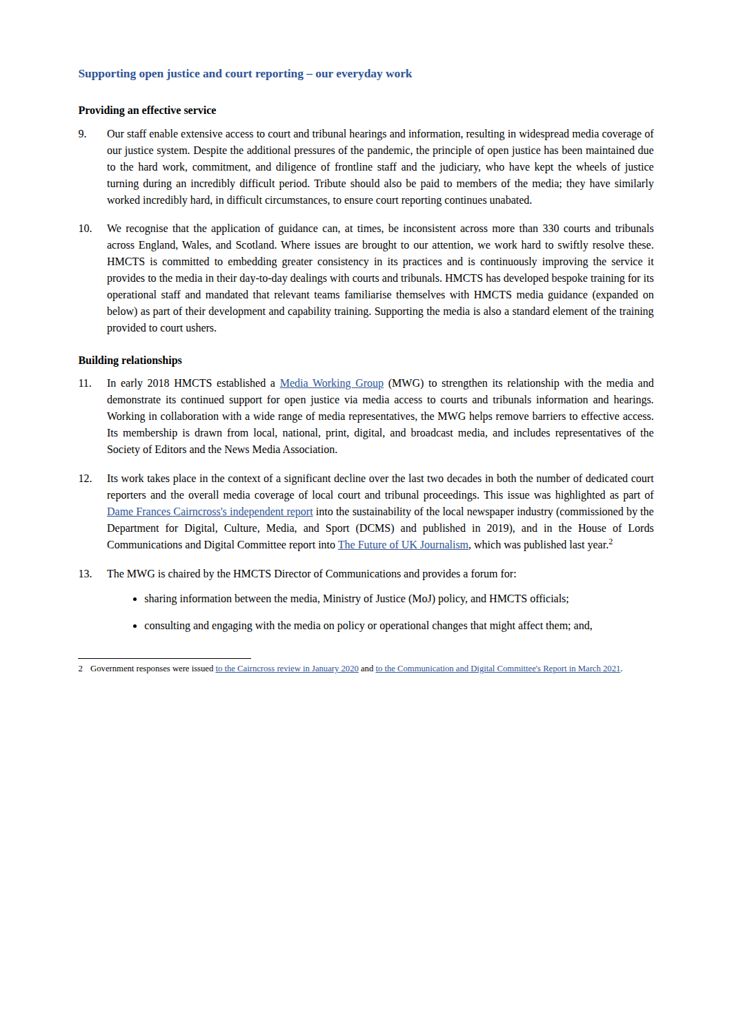Supporting open justice and court reporting – our everyday work
Providing an effective service
Our staff enable extensive access to court and tribunal hearings and information, resulting in widespread media coverage of our justice system. Despite the additional pressures of the pandemic, the principle of open justice has been maintained due to the hard work, commitment, and diligence of frontline staff and the judiciary, who have kept the wheels of justice turning during an incredibly difficult period. Tribute should also be paid to members of the media; they have similarly worked incredibly hard, in difficult circumstances, to ensure court reporting continues unabated.
We recognise that the application of guidance can, at times, be inconsistent across more than 330 courts and tribunals across England, Wales, and Scotland. Where issues are brought to our attention, we work hard to swiftly resolve these. HMCTS is committed to embedding greater consistency in its practices and is continuously improving the service it provides to the media in their day-to-day dealings with courts and tribunals. HMCTS has developed bespoke training for its operational staff and mandated that relevant teams familiarise themselves with HMCTS media guidance (expanded on below) as part of their development and capability training. Supporting the media is also a standard element of the training provided to court ushers.
Building relationships
In early 2018 HMCTS established a Media Working Group (MWG) to strengthen its relationship with the media and demonstrate its continued support for open justice via media access to courts and tribunals information and hearings. Working in collaboration with a wide range of media representatives, the MWG helps remove barriers to effective access. Its membership is drawn from local, national, print, digital, and broadcast media, and includes representatives of the Society of Editors and the News Media Association.
Its work takes place in the context of a significant decline over the last two decades in both the number of dedicated court reporters and the overall media coverage of local court and tribunal proceedings. This issue was highlighted as part of Dame Frances Cairncross's independent report into the sustainability of the local newspaper industry (commissioned by the Department for Digital, Culture, Media, and Sport (DCMS) and published in 2019), and in the House of Lords Communications and Digital Committee report into The Future of UK Journalism, which was published last year.2
The MWG is chaired by the HMCTS Director of Communications and provides a forum for:
sharing information between the media, Ministry of Justice (MoJ) policy, and HMCTS officials;
consulting and engaging with the media on policy or operational changes that might affect them; and,
2 Government responses were issued to the Cairncross review in January 2020 and to the Communication and Digital Committee's Report in March 2021.